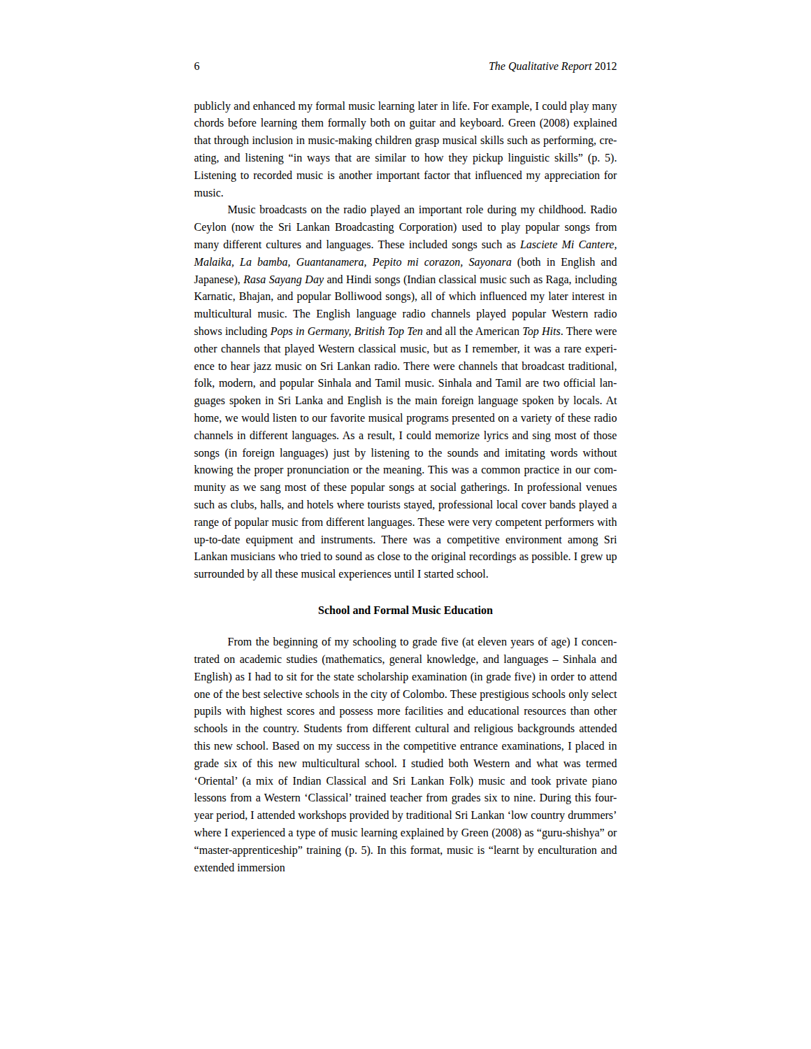6 The Qualitative Report 2012
publicly and enhanced my formal music learning later in life. For example, I could play many chords before learning them formally both on guitar and keyboard. Green (2008) explained that through inclusion in music-making children grasp musical skills such as performing, creating, and listening “in ways that are similar to how they pickup linguistic skills” (p. 5). Listening to recorded music is another important factor that influenced my appreciation for music.
Music broadcasts on the radio played an important role during my childhood. Radio Ceylon (now the Sri Lankan Broadcasting Corporation) used to play popular songs from many different cultures and languages. These included songs such as Lasciete Mi Cantere, Malaika, La bamba, Guantanamera, Pepito mi corazon, Sayonara (both in English and Japanese), Rasa Sayang Day and Hindi songs (Indian classical music such as Raga, including Karnatic, Bhajan, and popular Bolliwood songs), all of which influenced my later interest in multicultural music. The English language radio channels played popular Western radio shows including Pops in Germany, British Top Ten and all the American Top Hits. There were other channels that played Western classical music, but as I remember, it was a rare experience to hear jazz music on Sri Lankan radio. There were channels that broadcast traditional, folk, modern, and popular Sinhala and Tamil music. Sinhala and Tamil are two official languages spoken in Sri Lanka and English is the main foreign language spoken by locals. At home, we would listen to our favorite musical programs presented on a variety of these radio channels in different languages. As a result, I could memorize lyrics and sing most of those songs (in foreign languages) just by listening to the sounds and imitating words without knowing the proper pronunciation or the meaning. This was a common practice in our community as we sang most of these popular songs at social gatherings. In professional venues such as clubs, halls, and hotels where tourists stayed, professional local cover bands played a range of popular music from different languages. These were very competent performers with up-to-date equipment and instruments. There was a competitive environment among Sri Lankan musicians who tried to sound as close to the original recordings as possible. I grew up surrounded by all these musical experiences until I started school.
School and Formal Music Education
From the beginning of my schooling to grade five (at eleven years of age) I concentrated on academic studies (mathematics, general knowledge, and languages – Sinhala and English) as I had to sit for the state scholarship examination (in grade five) in order to attend one of the best selective schools in the city of Colombo. These prestigious schools only select pupils with highest scores and possess more facilities and educational resources than other schools in the country. Students from different cultural and religious backgrounds attended this new school. Based on my success in the competitive entrance examinations, I placed in grade six of this new multicultural school. I studied both Western and what was termed ‘Oriental’ (a mix of Indian Classical and Sri Lankan Folk) music and took private piano lessons from a Western ‘Classical’ trained teacher from grades six to nine. During this four-year period, I attended workshops provided by traditional Sri Lankan ‘low country drummers’ where I experienced a type of music learning explained by Green (2008) as “guru-shishya” or “master-apprenticeship” training (p. 5). In this format, music is “learnt by enculturation and extended immersion